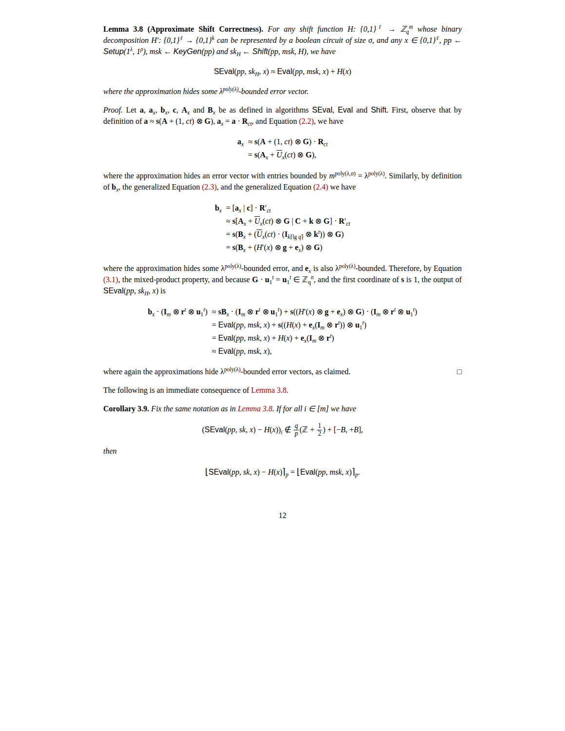Lemma 3.8 (Approximate Shift Correctness). For any shift function H: {0,1}ℓ → ℤqm whose binary decomposition H′: {0,1}ℓ → {0,1}k can be represented by a boolean circuit of size σ, and any x ∈ {0,1}ℓ, pp ← Setup(1λ, 1ρ), msk ← KeyGen(pp) and skH ← Shift(pp, msk, H), we have
SEval(pp, skH, x) ≈ Eval(pp, msk, x) + H(x)
where the approximation hides some λpoly(λ)-bounded error vector.
Proof. Let a, ax, bx, c, Ax and Bx be as defined in algorithms SEval, Eval and Shift. First, observe that by definition of a ≈ s(A + (1, ct) ⊗ G), ax = a · Rct, and Equation (2.2), we have
| a x | ≈ | s ( A + (1, ct ) ⊗ G ) · R ct |
| | = | s ( A x + U x ( ct ) ⊗ G ), |
where the approximation hides an error vector with entries bounded by mpoly(λ,σ) = λpoly(λ). Similarly, by definition of bx, the generalized Equation (2.3), and the generalized Equation (2.4) we have
| b x | = | [ a x / c ] · R ′ ct |
| | ≈ | s [ A x + U x ( ct ) ⊗ G / C + k ⊗ G ] · R ′ ct |
| | = | s ( B x + ( U x ( ct ) · ( I k ⌈lg q ⌉ ⊗ k t )) ⊗ G ) |
| | = | s ( B x + ( H ′( x ) ⊗ g + e x ) ⊗ G ) |
where the approximation hides some λpoly(λ)-bounded error, and ex is also λpoly(λ)-bounded. Therefore, by Equation (3.1), the mixed-product property, and because G · u1t = u1t ∈ ℤqn, and the first coordinate of s is 1, the output of SEval(pp, skH, x) is
| b x · ( I m ⊗ r t ⊗ u 1 t ) | ≈ | s B x · ( I m ⊗ r t ⊗ u 1 t ) + s (( H ′( x ) ⊗ g + e x ) ⊗ G ) · ( I m ⊗ r t ⊗ u 1 t ) |
| | = | Eval ( pp , msk , x ) + s (( H ( x ) + e x ( I m ⊗ r t )) ⊗ u 1 t ) |
| | = | Eval ( pp , msk , x ) + H ( x ) + e x ( I m ⊗ r t ) |
| | ≈ | Eval ( pp , msk , x ), |
where again the approximations hide λpoly(λ)-bounded error vectors, as claimed. □
The following is an immediate consequence of Lemma 3.8.
Corollary 3.9. Fix the same notation as in Lemma 3.8. If for all i ∈ [m] we have
(SEval(pp, sk, x) − H(x))i ∉ qp(ℤ + 12) + [−B, +B],
then
⌊SEval(pp, sk, x) − H(x)⌉p = ⌊Eval(pp, msk, x)⌉p.
12